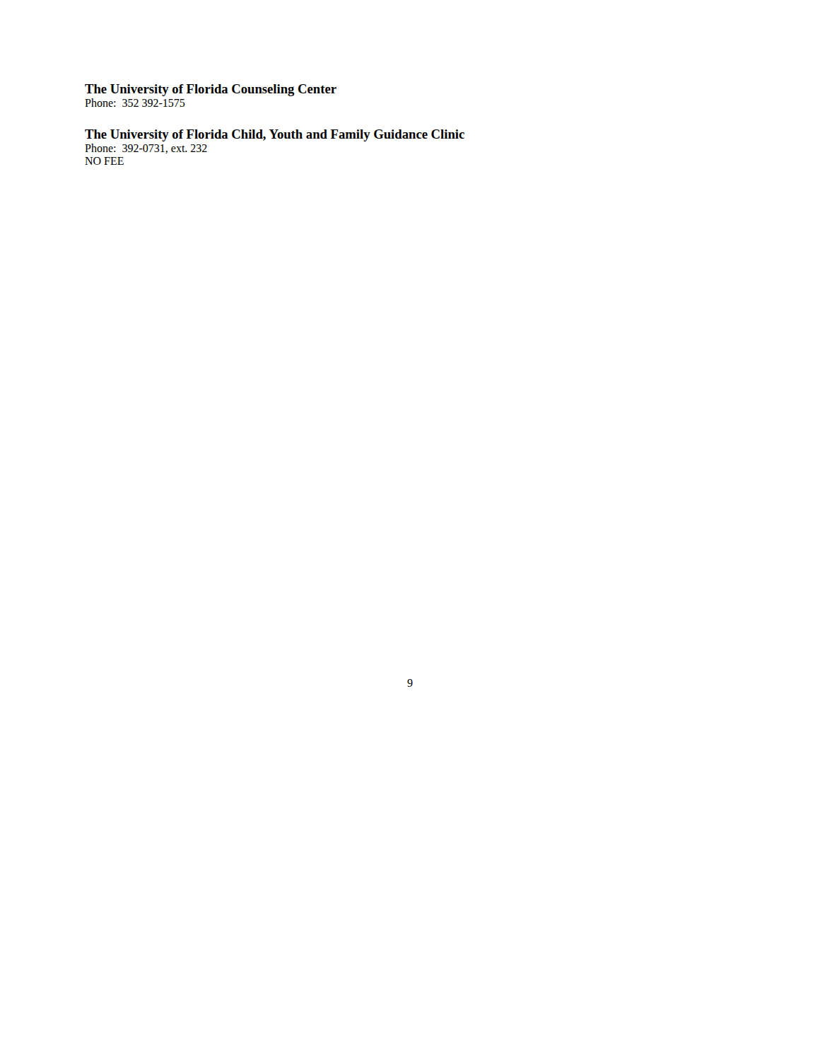The University of Florida Counseling Center
Phone: 352 392-1575
The University of Florida Child, Youth and Family Guidance Clinic
Phone: 392-0731, ext. 232
NO FEE
9